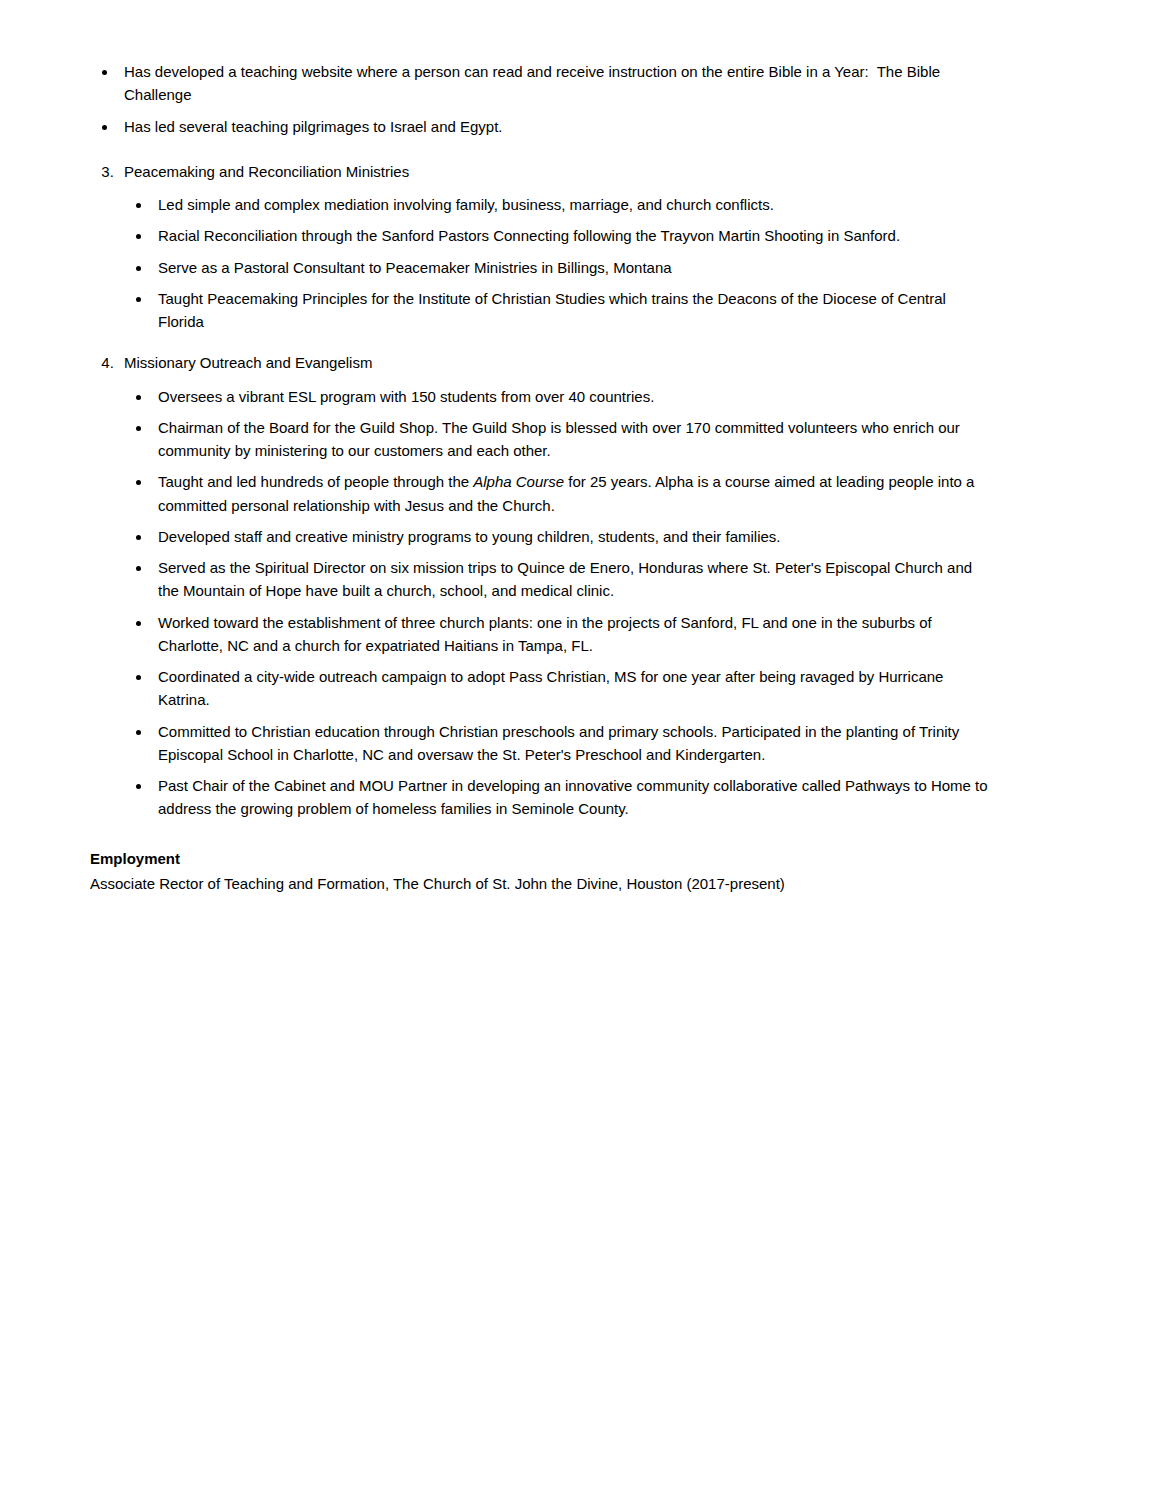Has developed a teaching website where a person can read and receive instruction on the entire Bible in a Year: The Bible Challenge
Has led several teaching pilgrimages to Israel and Egypt.
Peacemaking and Reconciliation Ministries
Led simple and complex mediation involving family, business, marriage, and church conflicts.
Racial Reconciliation through the Sanford Pastors Connecting following the Trayvon Martin Shooting in Sanford.
Serve as a Pastoral Consultant to Peacemaker Ministries in Billings, Montana
Taught Peacemaking Principles for the Institute of Christian Studies which trains the Deacons of the Diocese of Central Florida
Missionary Outreach and Evangelism
Oversees a vibrant ESL program with 150 students from over 40 countries.
Chairman of the Board for the Guild Shop. The Guild Shop is blessed with over 170 committed volunteers who enrich our community by ministering to our customers and each other.
Taught and led hundreds of people through the Alpha Course for 25 years. Alpha is a course aimed at leading people into a committed personal relationship with Jesus and the Church.
Developed staff and creative ministry programs to young children, students, and their families.
Served as the Spiritual Director on six mission trips to Quince de Enero, Honduras where St. Peter's Episcopal Church and the Mountain of Hope have built a church, school, and medical clinic.
Worked toward the establishment of three church plants: one in the projects of Sanford, FL and one in the suburbs of Charlotte, NC and a church for expatriated Haitians in Tampa, FL.
Coordinated a city-wide outreach campaign to adopt Pass Christian, MS for one year after being ravaged by Hurricane Katrina.
Committed to Christian education through Christian preschools and primary schools. Participated in the planting of Trinity Episcopal School in Charlotte, NC and oversaw the St. Peter's Preschool and Kindergarten.
Past Chair of the Cabinet and MOU Partner in developing an innovative community collaborative called Pathways to Home to address the growing problem of homeless families in Seminole County.
Employment
Associate Rector of Teaching and Formation, The Church of St. John the Divine, Houston (2017-present)